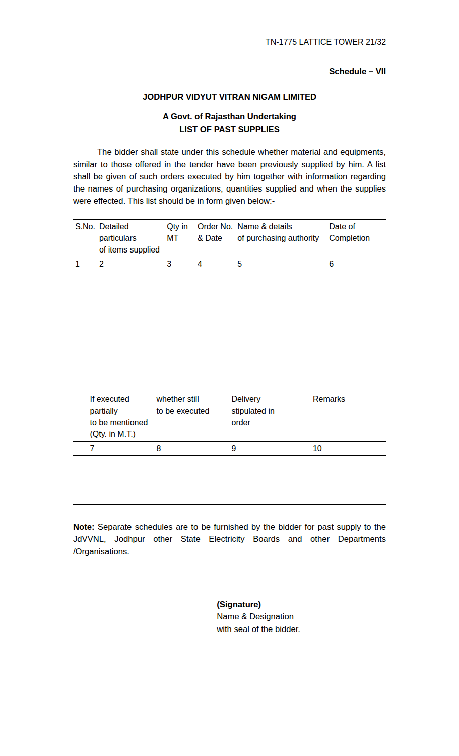TN-1775 LATTICE TOWER 21/32
Schedule – VII
JODHPUR VIDYUT VITRAN NIGAM LIMITED
A Govt. of Rajasthan Undertaking
LIST OF PAST SUPPLIES
The bidder shall state under this schedule whether material and equipments, similar to those offered in the tender have been previously supplied by him. A list shall be given of such orders executed by him together with information regarding the names of purchasing organizations, quantities supplied and when the supplies were effected. This list should be in form given below:-
| S.No. | Detailed particulars of items supplied | Qty in MT | Order No. & Date | Name & details of purchasing authority | Date of Completion |
| 1 | 2 | 3 | 4 | 5 | 6 |
| If executed partially to be mentioned (Qty. in M.T.) | whether still to be executed | Delivery stipulated in order | Remarks |
| 7 | 8 | 9 | 10 |
Note: Separate schedules are to be furnished by the bidder for past supply to the JdVVNL, Jodhpur other State Electricity Boards and other Departments /Organisations.
(Signature)
Name & Designation
with seal of the bidder.